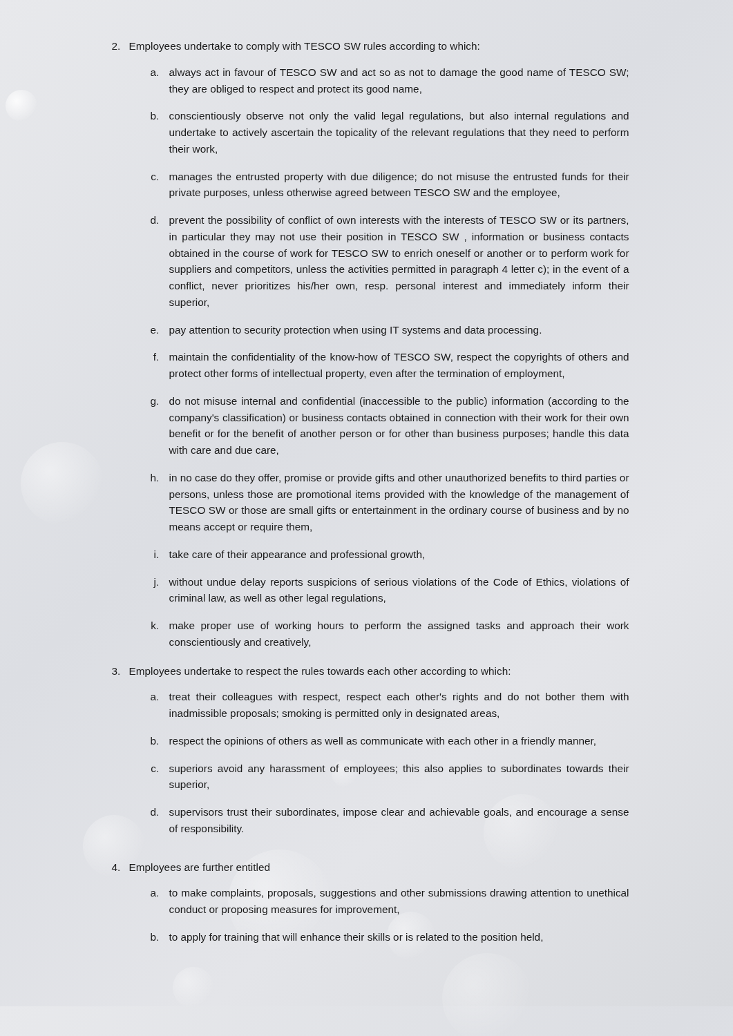Employees undertake to comply with TESCO SW rules according to which:
always act in favour of TESCO SW and act so as not to damage the good name of TESCO SW; they are obliged to respect and protect its good name,
conscientiously observe not only the valid legal regulations, but also internal regulations and undertake to actively ascertain the topicality of the relevant regulations that they need to perform their work,
manages the entrusted property with due diligence; do not misuse the entrusted funds for their private purposes, unless otherwise agreed between TESCO SW and the employee,
prevent the possibility of conflict of own interests with the interests of TESCO SW or its partners, in particular they may not use their position in TESCO SW , information or business contacts obtained in the course of work for TESCO SW to enrich oneself or another or to perform work for suppliers and competitors, unless the activities permitted in paragraph 4 letter c); in the event of a conflict, never prioritizes his/her own, resp. personal interest and immediately inform their superior,
pay attention to security protection when using IT systems and data processing.
maintain the confidentiality of the know-how of TESCO SW, respect the copyrights of others and protect other forms of intellectual property, even after the termination of employment,
do not misuse internal and confidential (inaccessible to the public) information (according to the company's classification) or business contacts obtained in connection with their work for their own benefit or for the benefit of another person or for other than business purposes; handle this data with care and due care,
in no case do they offer, promise or provide gifts and other unauthorized benefits to third parties or persons, unless those are promotional items provided with the knowledge of the management of TESCO SW or those are small gifts or entertainment in the ordinary course of business and by no means accept or require them,
take care of their appearance and professional growth,
without undue delay reports suspicions of serious violations of the Code of Ethics, violations of criminal law, as well as other legal regulations,
make proper use of working hours to perform the assigned tasks and approach their work conscientiously and creatively,
Employees undertake to respect the rules towards each other according to which:
treat their colleagues with respect, respect each other's rights and do not bother them with inadmissible proposals; smoking is permitted only in designated areas,
respect the opinions of others as well as communicate with each other in a friendly manner,
superiors avoid any harassment of employees; this also applies to subordinates towards their superior,
supervisors trust their subordinates, impose clear and achievable goals, and encourage a sense of responsibility.
Employees are further entitled
to make complaints, proposals, suggestions and other submissions drawing attention to unethical conduct or proposing measures for improvement,
to apply for training that will enhance their skills or is related to the position held,